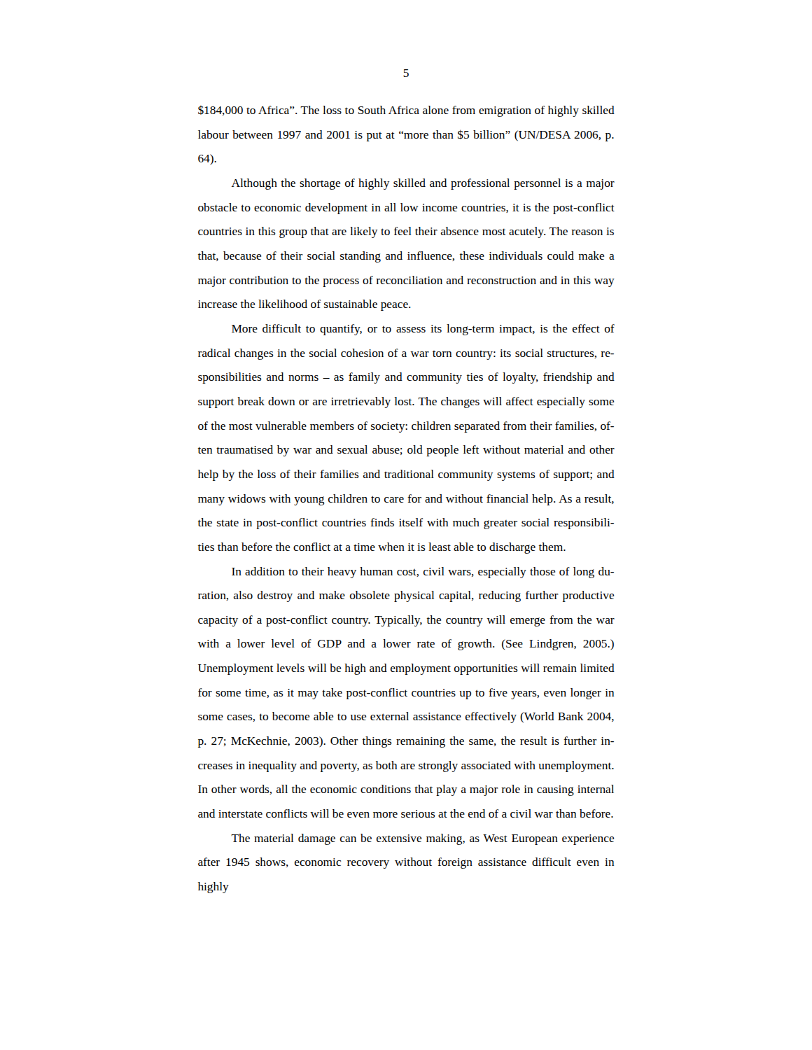5
$184,000 to Africa”. The loss to South Africa alone from emigration of highly skilled labour between 1997 and 2001 is put at “more than $5 billion” (UN/DESA 2006, p. 64).
Although the shortage of highly skilled and professional personnel is a major obstacle to economic development in all low income countries, it is the post-conflict countries in this group that are likely to feel their absence most acutely. The reason is that, because of their social standing and influence, these individuals could make a major contribution to the process of reconciliation and reconstruction and in this way increase the likelihood of sustainable peace.
More difficult to quantify, or to assess its long-term impact, is the effect of radical changes in the social cohesion of a war torn country: its social structures, responsibilities and norms – as family and community ties of loyalty, friendship and support break down or are irretrievably lost. The changes will affect especially some of the most vulnerable members of society: children separated from their families, often traumatised by war and sexual abuse; old people left without material and other help by the loss of their families and traditional community systems of support; and many widows with young children to care for and without financial help. As a result, the state in post-conflict countries finds itself with much greater social responsibilities than before the conflict at a time when it is least able to discharge them.
In addition to their heavy human cost, civil wars, especially those of long duration, also destroy and make obsolete physical capital, reducing further productive capacity of a post-conflict country. Typically, the country will emerge from the war with a lower level of GDP and a lower rate of growth. (See Lindgren, 2005.) Unemployment levels will be high and employment opportunities will remain limited for some time, as it may take post-conflict countries up to five years, even longer in some cases, to become able to use external assistance effectively (World Bank 2004, p. 27; McKechnie, 2003). Other things remaining the same, the result is further increases in inequality and poverty, as both are strongly associated with unemployment. In other words, all the economic conditions that play a major role in causing internal and interstate conflicts will be even more serious at the end of a civil war than before.
The material damage can be extensive making, as West European experience after 1945 shows, economic recovery without foreign assistance difficult even in highly